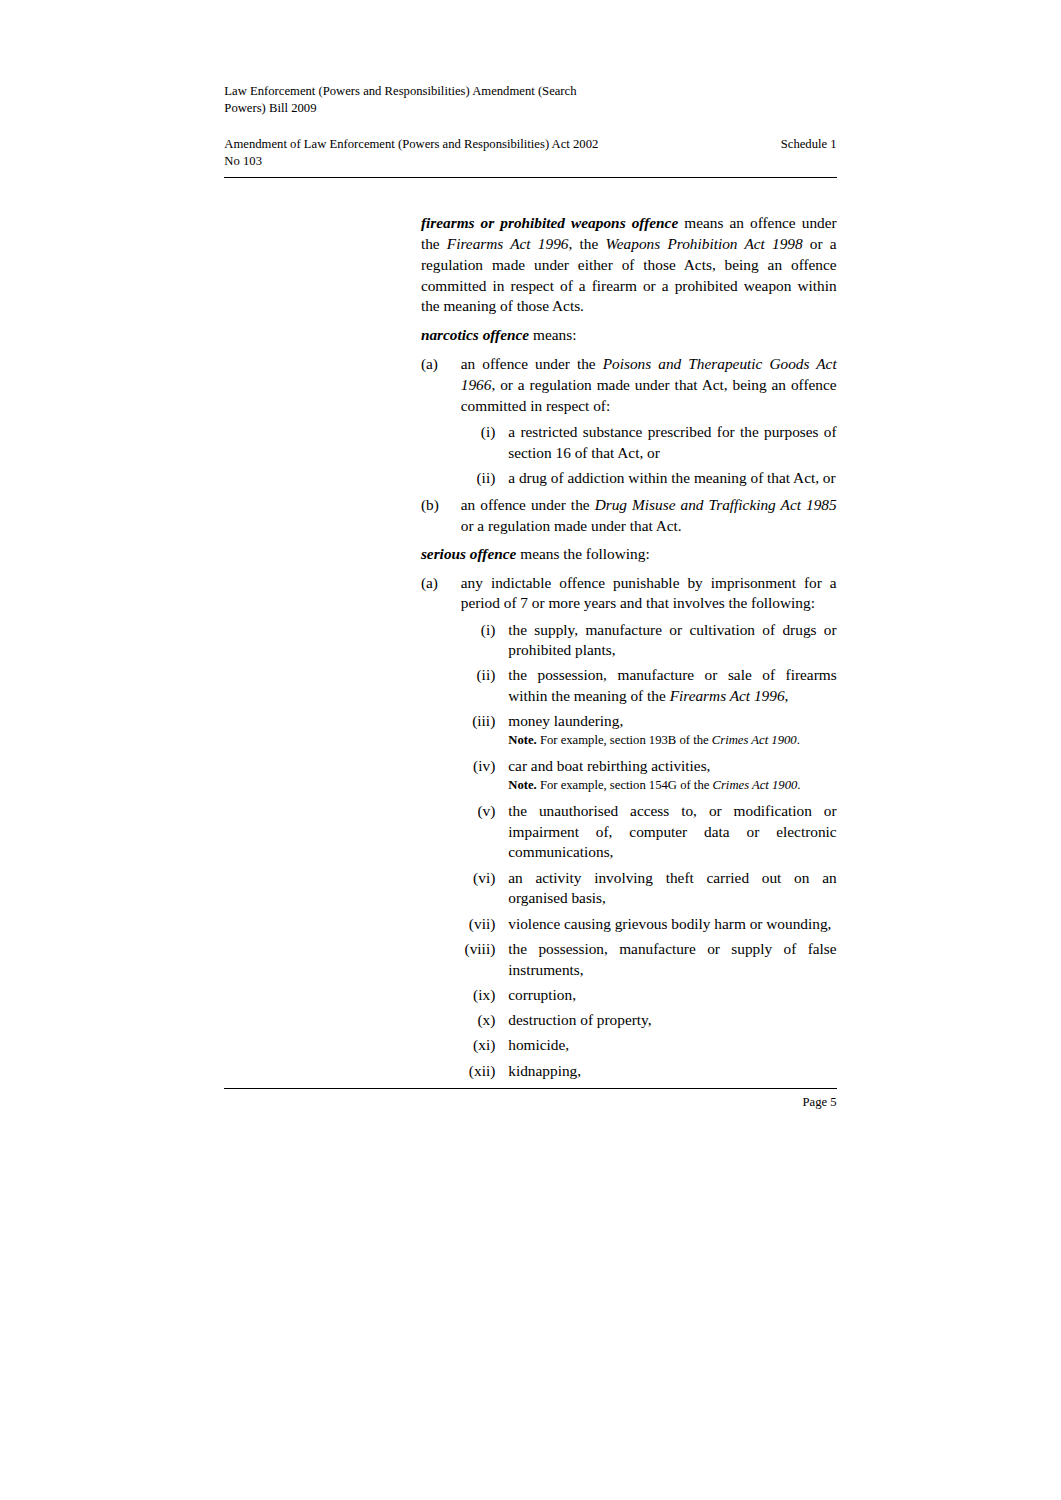Law Enforcement (Powers and Responsibilities) Amendment (Search
Powers) Bill 2009
Amendment of Law Enforcement (Powers and Responsibilities) Act 2002
No 103
Schedule 1
firearms or prohibited weapons offence means an offence under the Firearms Act 1996, the Weapons Prohibition Act 1998 or a regulation made under either of those Acts, being an offence committed in respect of a firearm or a prohibited weapon within the meaning of those Acts.
narcotics offence means:
(a) an offence under the Poisons and Therapeutic Goods Act 1966, or a regulation made under that Act, being an offence committed in respect of:
(i) a restricted substance prescribed for the purposes of section 16 of that Act, or
(ii) a drug of addiction within the meaning of that Act, or
(b) an offence under the Drug Misuse and Trafficking Act 1985 or a regulation made under that Act.
serious offence means the following:
(a) any indictable offence punishable by imprisonment for a period of 7 or more years and that involves the following:
(i) the supply, manufacture or cultivation of drugs or prohibited plants,
(ii) the possession, manufacture or sale of firearms within the meaning of the Firearms Act 1996,
(iii) money laundering,
Note. For example, section 193B of the Crimes Act 1900.
(iv) car and boat rebirthing activities,
Note. For example, section 154G of the Crimes Act 1900.
(v) the unauthorised access to, or modification or impairment of, computer data or electronic communications,
(vi) an activity involving theft carried out on an organised basis,
(vii) violence causing grievous bodily harm or wounding,
(viii) the possession, manufacture or supply of false instruments,
(ix) corruption,
(x) destruction of property,
(xi) homicide,
(xii) kidnapping,
Page 5